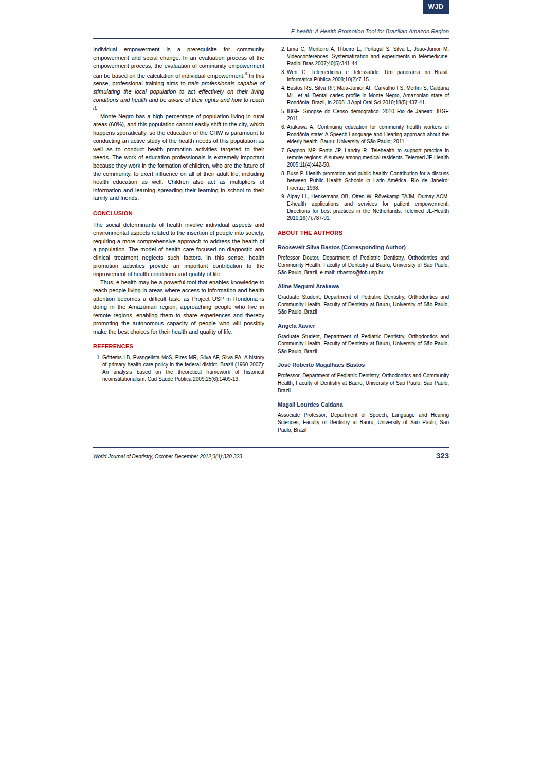WJD
E-health: A Health Promotion Tool for Brazilian Amazon Region
Individual empowerment is a prerequisite for community empowerment and social change. In an evaluation process of the empowerment process, the evaluation of community empowerment can be based on the calculation of individual empowerment.9 In this sense, professional training aims to train professionals capable of stimulating the local population to act effectively on their living conditions and health and be aware of their rights and how to reach it.
Monte Negro has a high percentage of population living in rural areas (60%), and this population cannot easily shift to the city, which happens sporadically, so the education of the CHW is paramount to conducting an active study of the health needs of this population as well as to conduct health promotion activities targeted to their needs. The work of education professionals is extremely important because they work in the formation of children, who are the future of the community, to exert influence on all of their adult life, including health education as well. Children also act as multipliers of information and learning spreading their learning in school to their family and friends.
Conclusion
The social determinants of health involve individual aspects and environmental aspects related to the insertion of people into society, requiring a more comprehensive approach to address the health of a population. The model of health care focused on diagnostic and clinical treatment neglects such factors. In this sense, health promotion activities provide an important contribution to the improvement of health conditions and quality of life.
Thus, e-health may be a powerful tool that enables knowledge to reach people living in areas where access to information and health attention becomes a difficult task, as Project USP in Rondônia is doing in the Amazonian region, approaching people who live in remote regions, enabling them to share experiences and thereby promoting the autonomous capacity of people who will possibly make the best choices for their health and quality of life.
References
Göttems LB, Evangelista MoS, Pires MR, Silva AF, Silva PA. A history of primary health care policy in the federal district, Brazil (1960-2007): An analysis based on the theoretical framework of historical neoinstitutionalism. Cad Saude Publica 2009;25(6):1409-19.
Lima C, Monteiro A, Ribeiro E, Portugal S, Silva L, João-Junior M. Videoconferences. Systematization and experiments in telemedicine. Radiol Bras 2007;40(5):341-44.
Wen C. Telemedicina e Telessaúde: Um panorama no Brasil. Informática Pública 2008;10(2):7-15.
Bastos RS, Silva RP, Maia-Junior AF, Carvalho FS, Merlini S, Caldana ML, et al. Dental caries profile in Monte Negro, Amazonian state of Rondônia, Brazil, in 2008. J Appl Oral Sci 2010;18(5):437-41.
IBGE. Sinopse do Censo demográfico. 2010 Rio de Janeiro: IBGE 2011.
Arakawa A. Continuing education for community health workers of Rondônia state: A Speech-Language and Hearing approach about the elderly health. Bauru: University of São Paulo; 2011.
Gagnon MP, Fortin JP, Landry R. Telehealth to support practice in remote regions: A survey among medical residents. Telemed JE-Health 2005;11(4):442-50.
Buss P. Health promotion and public health: Contribution for a discuss between Public Health Schools in Latin América. Rio de Janeiro: Fiocruz; 1998.
Alpay LL, Henkemans OB, Otten W, Rövekamp TAJM, Dumay ACM. E-health applications and services for patient empowerment: Directions for best practices in the Netherlands. Telemed JE-Health 2010;16(7):787-91.
About the Authors
Roosevelt Silva Bastos (Corresponding Author)
Professor Doutor, Department of Pediatric Dentistry, Orthodontics and Community Health, Faculty of Dentistry at Bauru, University of São Paulo, São Paulo, Brazil, e-mail: rtbastos@fob.usp.br
Aline Megumi Arakawa
Graduate Student, Department of Pediatric Dentistry, Orthodontics and Community Health, Faculty of Dentistry at Bauru, University of São Paulo, São Paulo, Brazil
Angela Xavier
Graduate Student, Department of Pediatric Dentistry, Orthodontics and Community Health, Faculty of Dentistry at Bauru, University of São Paulo, São Paulo, Brazil
José Roberto Magalhães Bastos
Professor, Department of Pediatric Dentistry, Orthodontics and Community Health, Faculty of Dentistry at Bauru, University of São Paulo, São Paulo, Brazil
Magali Lourdes Caldana
Associate Professor, Department of Speech, Language and Hearing Sciences, Faculty of Dentistry at Bauru, University of São Paulo, São Paulo, Brazil
World Journal of Dentistry, October-December 2012;3(4):320-323 323